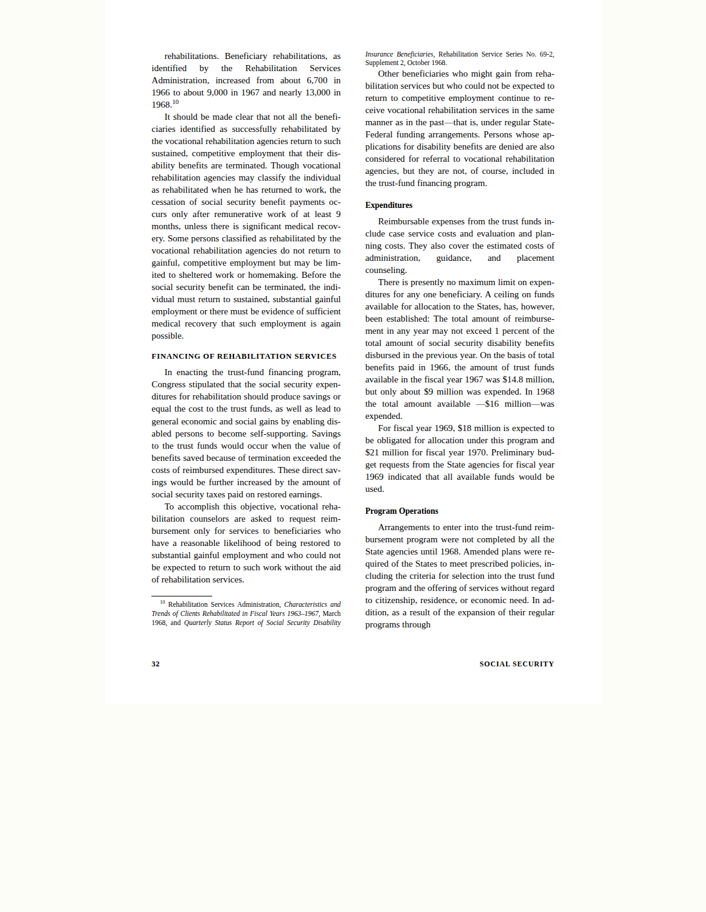rehabilitations. Beneficiary rehabilitations, as identified by the Rehabilitation Services Administration, increased from about 6,700 in 1966 to about 9,000 in 1967 and nearly 13,000 in 1968.10
It should be made clear that not all the beneficiaries identified as successfully rehabilitated by the vocational rehabilitation agencies return to such sustained, competitive employment that their disability benefits are terminated. Though vocational rehabilitation agencies may classify the individual as rehabilitated when he has returned to work, the cessation of social security benefit payments occurs only after remunerative work of at least 9 months, unless there is significant medical recovery. Some persons classified as rehabilitated by the vocational rehabilitation agencies do not return to gainful, competitive employment but may be limited to sheltered work or homemaking. Before the social security benefit can be terminated, the individual must return to sustained, substantial gainful employment or there must be evidence of sufficient medical recovery that such employment is again possible.
Financing of Rehabilitation Services
In enacting the trust-fund financing program, Congress stipulated that the social security expenditures for rehabilitation should produce savings or equal the cost to the trust funds, as well as lead to general economic and social gains by enabling disabled persons to become self-supporting. Savings to the trust funds would occur when the value of benefits saved because of termination exceeded the costs of reimbursed expenditures. These direct savings would be further increased by the amount of social security taxes paid on restored earnings.
To accomplish this objective, vocational rehabilitation counselors are asked to request reimbursement only for services to beneficiaries who have a reasonable likelihood of being restored to substantial gainful employment and who could not be expected to return to such work without the aid of rehabilitation services.
10 Rehabilitation Services Administration, Characteristics and Trends of Clients Rehabilitated in Fiscal Years 1963–1967, March 1968, and Quarterly Status Report of Social Security Disability Insurance Beneficiaries, Rehabilitation Service Series No. 69-2, Supplement 2, October 1968.
Other beneficiaries who might gain from rehabilitation services but who could not be expected to return to competitive employment continue to receive vocational rehabilitation services in the same manner as in the past—that is, under regular State-Federal funding arrangements. Persons whose applications for disability benefits are denied are also considered for referral to vocational rehabilitation agencies, but they are not, of course, included in the trust-fund financing program.
Expenditures
Reimbursable expenses from the trust funds include case service costs and evaluation and planning costs. They also cover the estimated costs of administration, guidance, and placement counseling.
There is presently no maximum limit on expenditures for any one beneficiary. A ceiling on funds available for allocation to the States, has, however, been established: The total amount of reimbursement in any year may not exceed 1 percent of the total amount of social security disability benefits disbursed in the previous year. On the basis of total benefits paid in 1966, the amount of trust funds available in the fiscal year 1967 was $14.8 million, but only about $9 million was expended. In 1968 the total amount available —$16 million—was expended.
For fiscal year 1969, $18 million is expected to be obligated for allocation under this program and $21 million for fiscal year 1970. Preliminary budget requests from the State agencies for fiscal year 1969 indicated that all available funds would be used.
Program Operations
Arrangements to enter into the trust-fund reimbursement program were not completed by all the State agencies until 1968. Amended plans were required of the States to meet prescribed policies, including the criteria for selection into the trust fund program and the offering of services without regard to citizenship, residence, or economic need. In addition, as a result of the expansion of their regular programs through
32 SOCIAL SECURITY